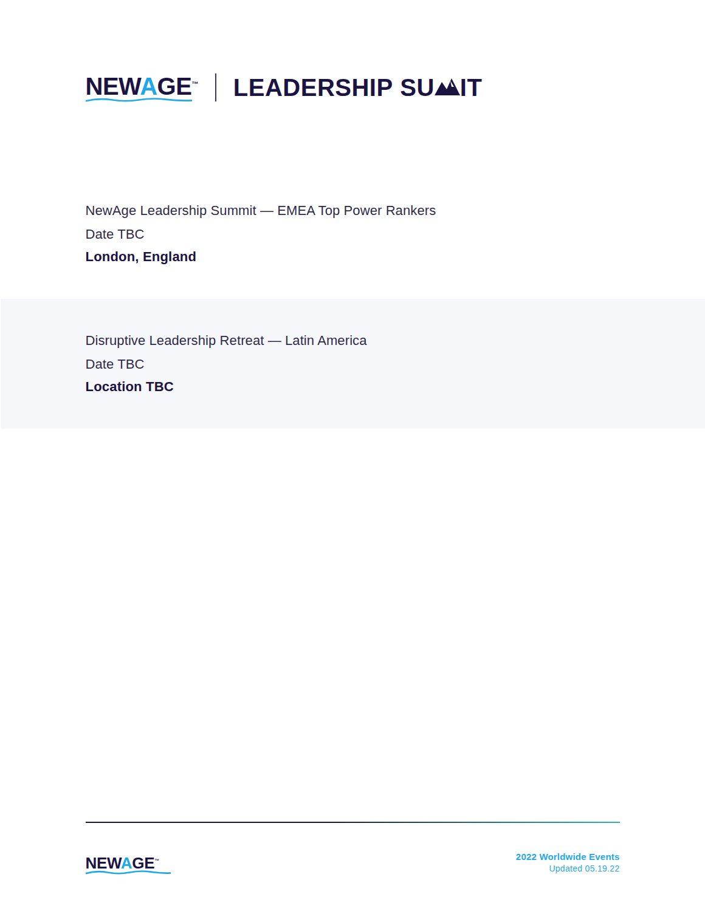NEWAGE™
LEADERSHIP SU IT
NewAge Leadership Summit — EMEA Top Power Rankers
Date TBC
London, England
Disruptive Leadership Retreat — Latin America
Date TBC
Location TBC
NEWAGE™
2022 Worldwide Events
Updated 05.19.22